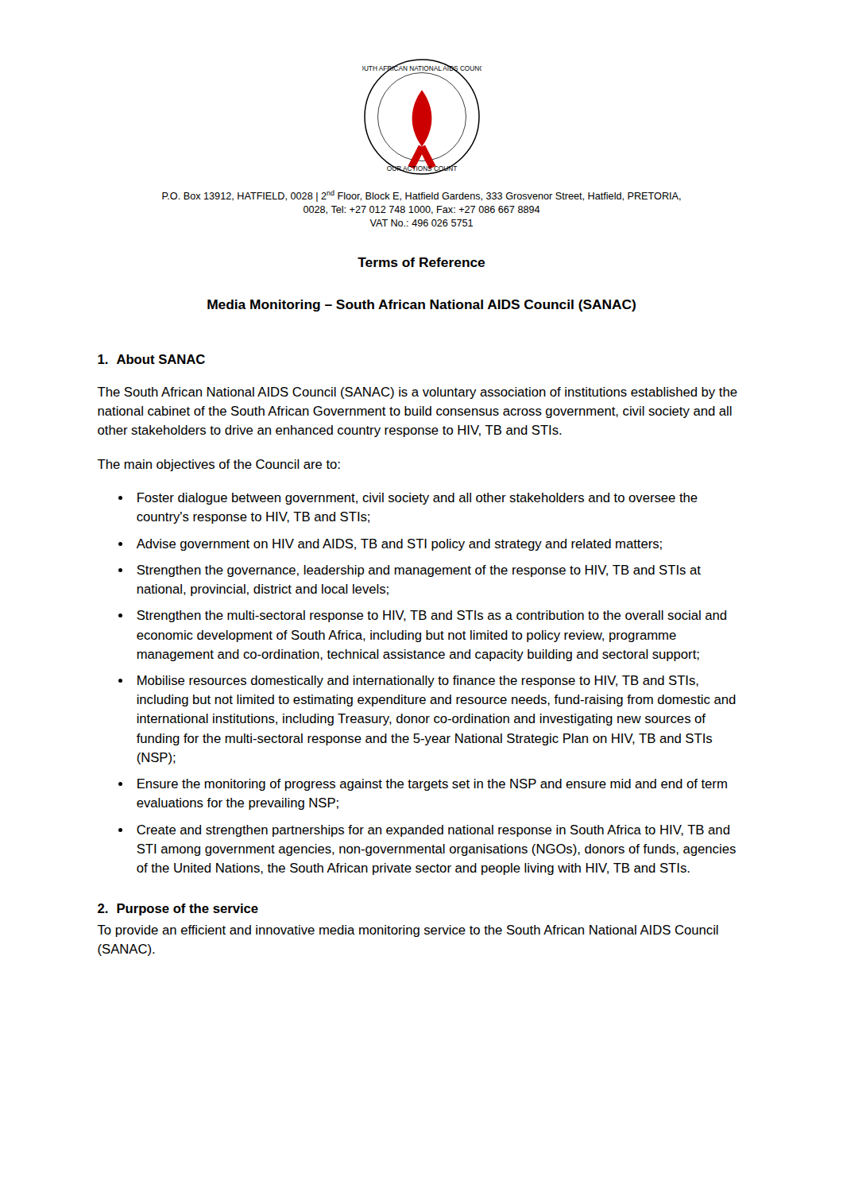P.O. Box 13912, HATFIELD, 0028 | 2nd Floor, Block E, Hatfield Gardens, 333 Grosvenor Street, Hatfield, PRETORIA,
0028, Tel: +27 012 748 1000, Fax: +27 086 667 8894
VAT No.: 496 026 5751
Terms of Reference
Media Monitoring – South African National AIDS Council (SANAC)
1. About SANAC
The South African National AIDS Council (SANAC) is a voluntary association of institutions established by the national cabinet of the South African Government to build consensus across government, civil society and all other stakeholders to drive an enhanced country response to HIV, TB and STIs.
The main objectives of the Council are to:
Foster dialogue between government, civil society and all other stakeholders and to oversee the country's response to HIV, TB and STIs;
Advise government on HIV and AIDS, TB and STI policy and strategy and related matters;
Strengthen the governance, leadership and management of the response to HIV, TB and STIs at national, provincial, district and local levels;
Strengthen the multi-sectoral response to HIV, TB and STIs as a contribution to the overall social and economic development of South Africa, including but not limited to policy review, programme management and co-ordination, technical assistance and capacity building and sectoral support;
Mobilise resources domestically and internationally to finance the response to HIV, TB and STIs, including but not limited to estimating expenditure and resource needs, fund-raising from domestic and international institutions, including Treasury, donor co-ordination and investigating new sources of funding for the multi-sectoral response and the 5-year National Strategic Plan on HIV, TB and STIs (NSP);
Ensure the monitoring of progress against the targets set in the NSP and ensure mid and end of term evaluations for the prevailing NSP;
Create and strengthen partnerships for an expanded national response in South Africa to HIV, TB and STI among government agencies, non-governmental organisations (NGOs), donors of funds, agencies of the United Nations, the South African private sector and people living with HIV, TB and STIs.
2. Purpose of the service
To provide an efficient and innovative media monitoring service to the South African National AIDS Council (SANAC).